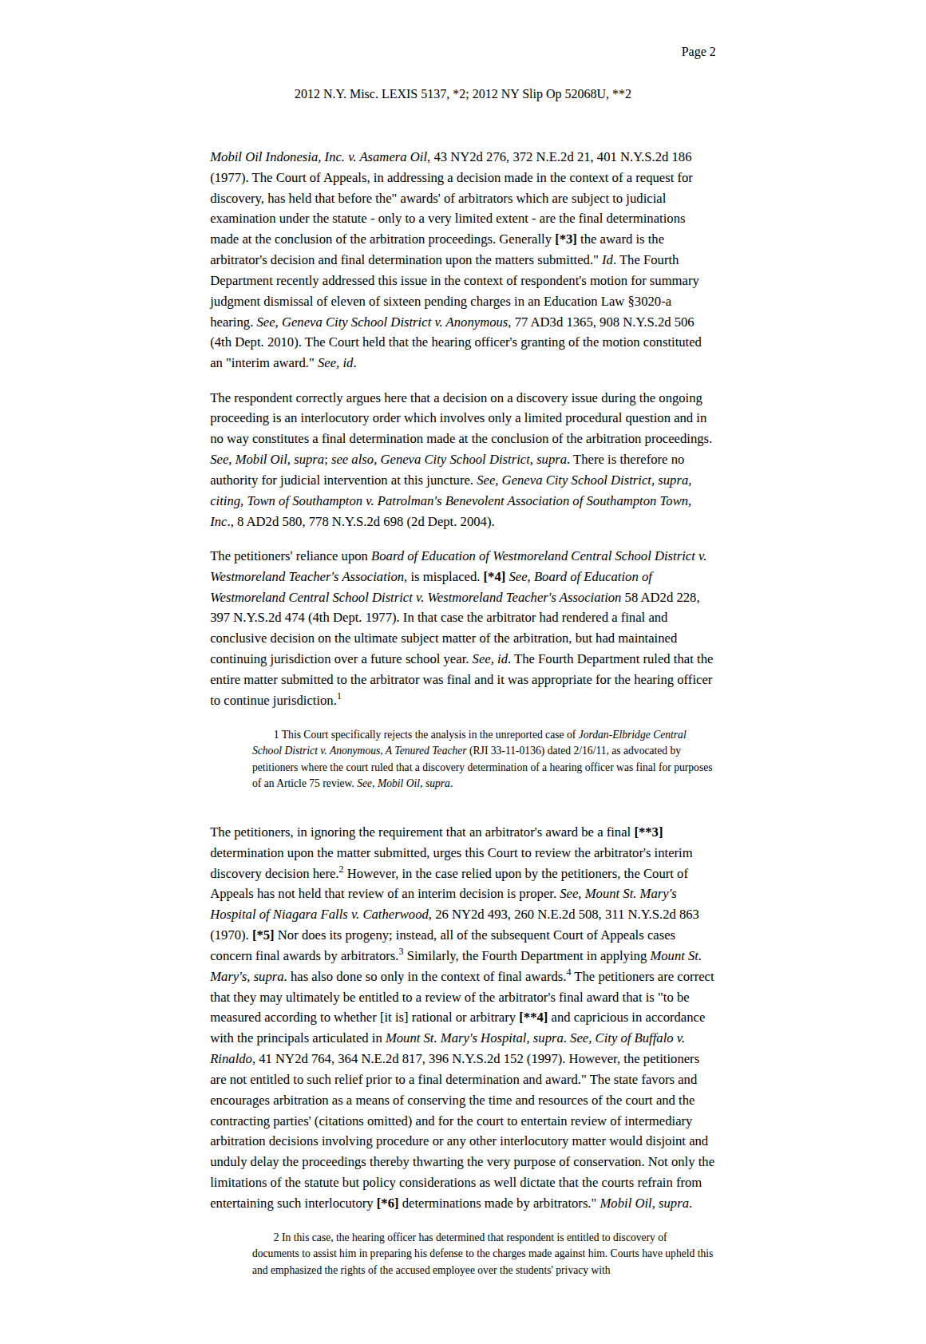Page 2
2012 N.Y. Misc. LEXIS 5137, *2; 2012 NY Slip Op 52068U, **2
Mobil Oil Indonesia, Inc. v. Asamera Oil, 43 NY2d 276, 372 N.E.2d 21, 401 N.Y.S.2d 186 (1977). The Court of Appeals, in addressing a decision made in the context of a request for discovery, has held that before the" awards' of arbitrators which are subject to judicial examination under the statute - only to a very limited extent - are the final determinations made at the conclusion of the arbitration proceedings. Generally [*3] the award is the arbitrator's decision and final determination upon the matters submitted." Id. The Fourth Department recently addressed this issue in the context of respondent's motion for summary judgment dismissal of eleven of sixteen pending charges in an Education Law §3020-a hearing. See, Geneva City School District v. Anonymous, 77 AD3d 1365, 908 N.Y.S.2d 506 (4th Dept. 2010). The Court held that the hearing officer's granting of the motion constituted an "interim award." See, id.
The respondent correctly argues here that a decision on a discovery issue during the ongoing proceeding is an interlocutory order which involves only a limited procedural question and in no way constitutes a final determination made at the conclusion of the arbitration proceedings. See, Mobil Oil, supra; see also, Geneva City School District, supra. There is therefore no authority for judicial intervention at this juncture. See, Geneva City School District, supra, citing, Town of Southampton v. Patrolman's Benevolent Association of Southampton Town, Inc., 8 AD2d 580, 778 N.Y.S.2d 698 (2d Dept. 2004).
The petitioners' reliance upon Board of Education of Westmoreland Central School District v. Westmoreland Teacher's Association, is misplaced. [*4] See, Board of Education of Westmoreland Central School District v. Westmoreland Teacher's Association 58 AD2d 228, 397 N.Y.S.2d 474 (4th Dept. 1977). In that case the arbitrator had rendered a final and conclusive decision on the ultimate subject matter of the arbitration, but had maintained continuing jurisdiction over a future school year. See, id. The Fourth Department ruled that the entire matter submitted to the arbitrator was final and it was appropriate for the hearing officer to continue jurisdiction.1
1 This Court specifically rejects the analysis in the unreported case of Jordan-Elbridge Central School District v. Anonymous, A Tenured Teacher (RJI 33-11-0136) dated 2/16/11, as advocated by petitioners where the court ruled that a discovery determination of a hearing officer was final for purposes of an Article 75 review. See, Mobil Oil, supra.
The petitioners, in ignoring the requirement that an arbitrator's award be a final [**3] determination upon the matter submitted, urges this Court to review the arbitrator's interim discovery decision here.2 However, in the case relied upon by the petitioners, the Court of Appeals has not held that review of an interim decision is proper. See, Mount St. Mary's Hospital of Niagara Falls v. Catherwood, 26 NY2d 493, 260 N.E.2d 508, 311 N.Y.S.2d 863 (1970). [*5] Nor does its progeny; instead, all of the subsequent Court of Appeals cases concern final awards by arbitrators.3 Similarly, the Fourth Department in applying Mount St. Mary's, supra. has also done so only in the context of final awards.4 The petitioners are correct that they may ultimately be entitled to a review of the arbitrator's final award that is "to be measured according to whether [it is] rational or arbitrary [**4] and capricious in accordance with the principals articulated in Mount St. Mary's Hospital, supra. See, City of Buffalo v. Rinaldo, 41 NY2d 764, 364 N.E.2d 817, 396 N.Y.S.2d 152 (1997). However, the petitioners are not entitled to such relief prior to a final determination and award." The state favors and encourages arbitration as a means of conserving the time and resources of the court and the contracting parties' (citations omitted) and for the court to entertain review of intermediary arbitration decisions involving procedure or any other interlocutory matter would disjoint and unduly delay the proceedings thereby thwarting the very purpose of conservation. Not only the limitations of the statute but policy considerations as well dictate that the courts refrain from entertaining such interlocutory [*6] determinations made by arbitrators." Mobil Oil, supra.
2 In this case, the hearing officer has determined that respondent is entitled to discovery of documents to assist him in preparing his defense to the charges made against him. Courts have upheld this and emphasized the rights of the accused employee over the students' privacy with